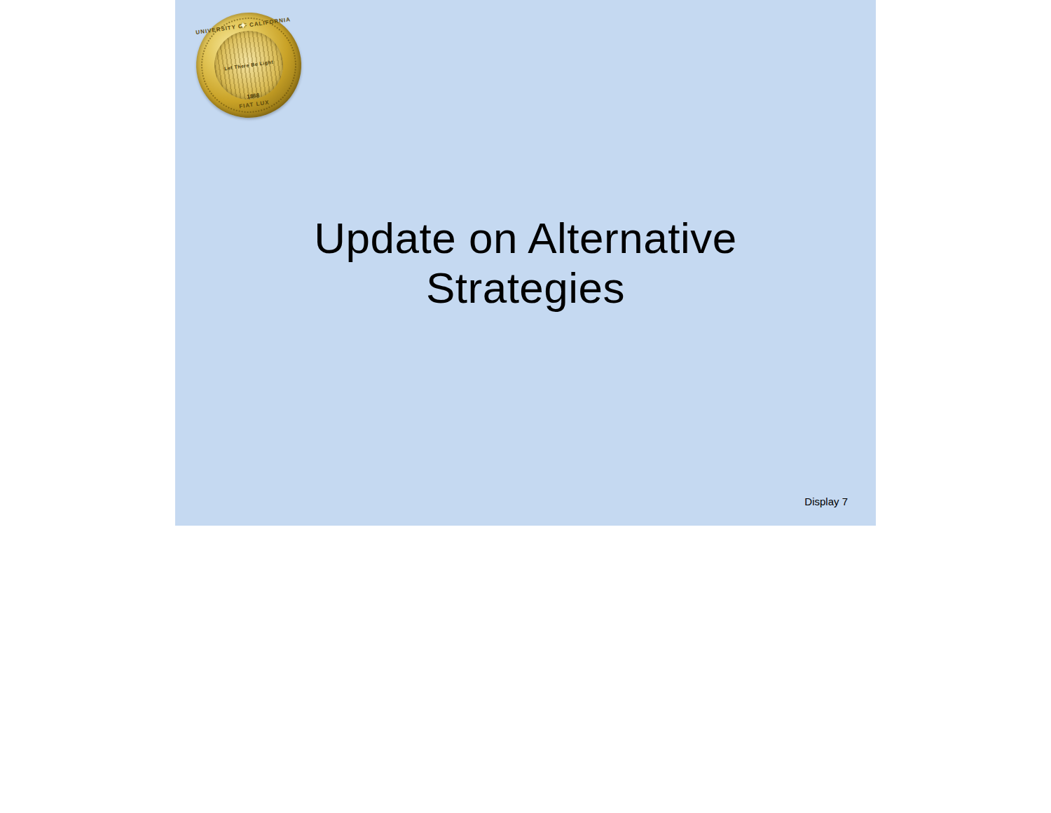✦ University of California Let There Be Light 1868 Fiat Lux
Update on Alternative Strategies
Display 7